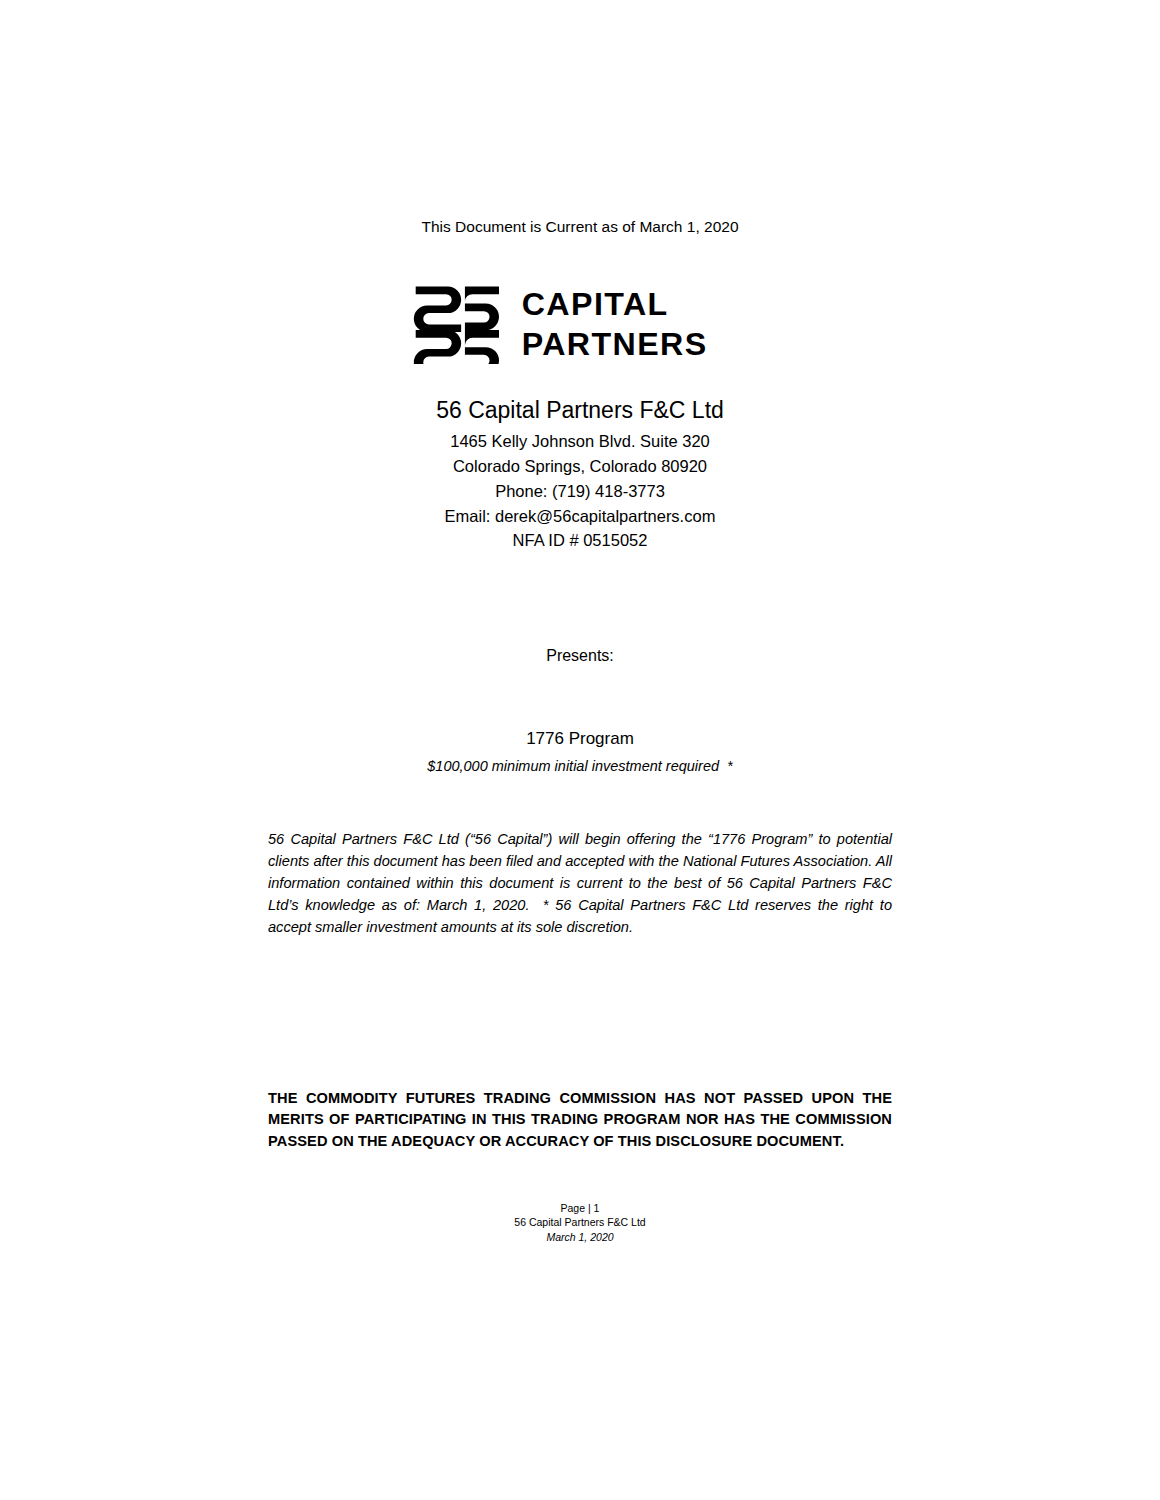This Document is Current as of March 1, 2020
CAPITAL PARTNERS
56 Capital Partners F&C Ltd
1465 Kelly Johnson Blvd. Suite 320
Colorado Springs, Colorado 80920
Phone: (719) 418-3773
Email: derek@56capitalpartners.com
NFA ID # 0515052
Presents:
1776 Program
$100,000 minimum initial investment required *
56 Capital Partners F&C Ltd (“56 Capital”) will begin offering the “1776 Program” to potential clients after this document has been filed and accepted with the National Futures Association. All information contained within this document is current to the best of 56 Capital Partners F&C Ltd’s knowledge as of: March 1, 2020. * 56 Capital Partners F&C Ltd reserves the right to accept smaller investment amounts at its sole discretion.
THE COMMODITY FUTURES TRADING COMMISSION HAS NOT PASSED UPON THE MERITS OF PARTICIPATING IN THIS TRADING PROGRAM NOR HAS THE COMMISSION PASSED ON THE ADEQUACY OR ACCURACY OF THIS DISCLOSURE DOCUMENT.
Page | 1
56 Capital Partners F&C Ltd
March 1, 2020